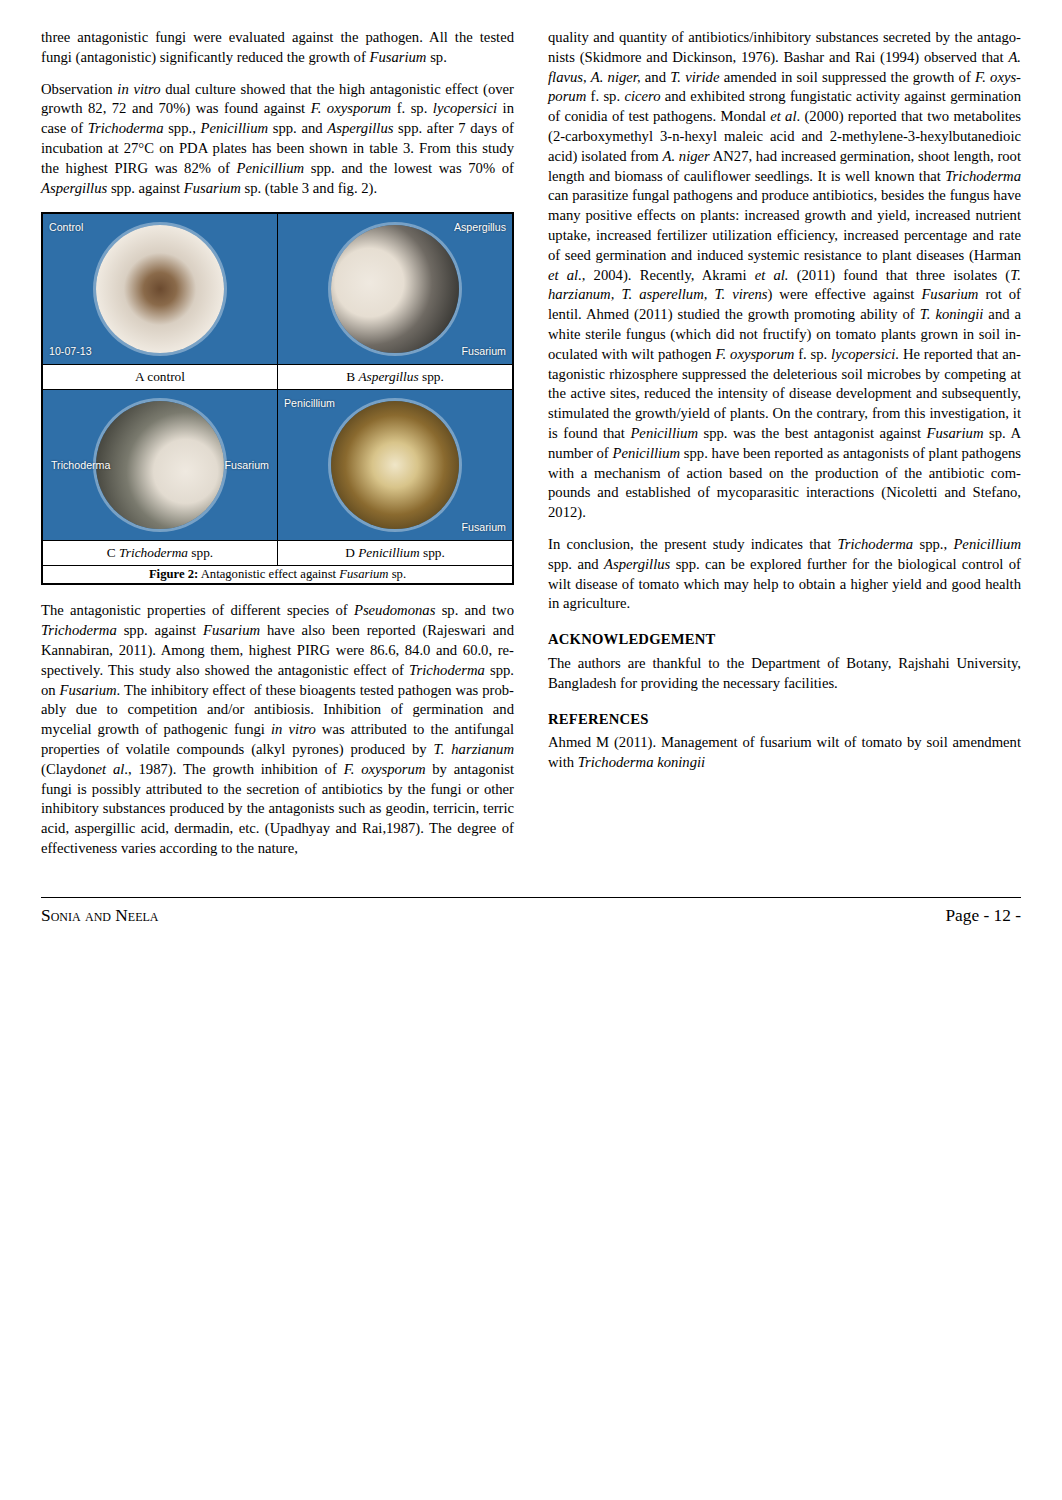three antagonistic fungi were evaluated against the pathogen. All the tested fungi (antagonistic) significantly reduced the growth of Fusarium sp.
Observation in vitro dual culture showed that the high antagonistic effect (over growth 82, 72 and 70%) was found against F. oxysporum f. sp. lycopersici in case of Trichoderma spp., Penicillium spp. and Aspergillus spp. after 7 days of incubation at 27°C on PDA plates has been shown in table 3. From this study the highest PIRG was 82% of Penicillium spp. and the lowest was 70% of Aspergillus spp. against Fusarium sp. (table 3 and fig. 2).
| Control 10-07-13 A control | Aspergillus Fusarium B Aspergillus spp. |
| Trichoderma Fusarium C Trichoderma spp. | Penicillium Fusarium D Penicillium spp. |
| Figure 2: Antagonistic effect against Fusarium sp. |
The antagonistic properties of different species of Pseudomonas sp. and two Trichoderma spp. against Fusarium have also been reported (Rajeswari and Kannabiran, 2011). Among them, highest PIRG were 86.6, 84.0 and 60.0, respectively. This study also showed the antagonistic effect of Trichoderma spp. on Fusarium. The inhibitory effect of these bioagents tested pathogen was probably due to competition and/or antibiosis. Inhibition of germination and mycelial growth of pathogenic fungi in vitro was attributed to the antifungal properties of volatile compounds (alkyl pyrones) produced by T. harzianum (Claydonet al., 1987). The growth inhibition of F. oxysporum by antagonist fungi is possibly attributed to the secretion of antibiotics by the fungi or other inhibitory substances produced by the antagonists such as geodin, terricin, terric acid, aspergillic acid, dermadin, etc. (Upadhyay and Rai,1987). The degree of effectiveness varies according to the nature,
quality and quantity of antibiotics/inhibitory substances secreted by the antagonists (Skidmore and Dickinson, 1976). Bashar and Rai (1994) observed that A. flavus, A. niger, and T. viride amended in soil suppressed the growth of F. oxysporum f. sp. cicero and exhibited strong fungistatic activity against germination of conidia of test pathogens. Mondal et al. (2000) reported that two metabolites (2-carboxymethyl 3-n-hexyl maleic acid and 2-methylene-3-hexylbutanedioic acid) isolated from A. niger AN27, had increased germination, shoot length, root length and biomass of cauliflower seedlings. It is well known that Trichoderma can parasitize fungal pathogens and produce antibiotics, besides the fungus have many positive effects on plants: increased growth and yield, increased nutrient uptake, increased fertilizer utilization efficiency, increased percentage and rate of seed germination and induced systemic resistance to plant diseases (Harman et al., 2004). Recently, Akrami et al. (2011) found that three isolates (T. harzianum, T. asperellum, T. virens) were effective against Fusarium rot of lentil. Ahmed (2011) studied the growth promoting ability of T. koningii and a white sterile fungus (which did not fructify) on tomato plants grown in soil inoculated with wilt pathogen F. oxysporum f. sp. lycopersici. He reported that antagonistic rhizosphere suppressed the deleterious soil microbes by competing at the active sites, reduced the intensity of disease development and subsequently, stimulated the growth/yield of plants. On the contrary, from this investigation, it is found that Penicillium spp. was the best antagonist against Fusarium sp. A number of Penicillium spp. have been reported as antagonists of plant pathogens with a mechanism of action based on the production of the antibiotic compounds and established of mycoparasitic interactions (Nicoletti and Stefano, 2012).
In conclusion, the present study indicates that Trichoderma spp., Penicillium spp. and Aspergillus spp. can be explored further for the biological control of wilt disease of tomato which may help to obtain a higher yield and good health in agriculture.
Acknowledgement
The authors are thankful to the Department of Botany, Rajshahi University, Bangladesh for providing the necessary facilities.
References
Ahmed M (2011). Management of fusarium wilt of tomato by soil amendment with Trichoderma koningii
Sonia and Neela
Page - 12 -